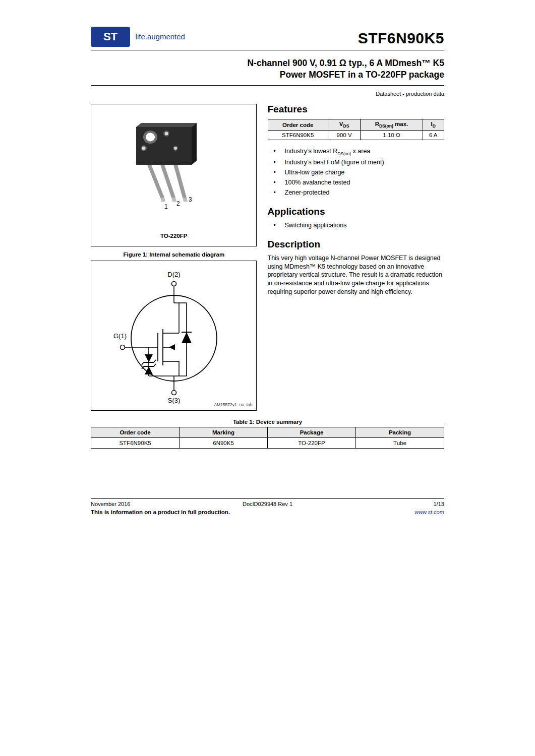ST life.augmented
STF6N90K5
N-channel 900 V, 0.91 Ω typ., 6 A MDmesh™ K5
Power MOSFET in a TO-220FP package
Datasheet - production data
1 2 3
TO-220FP
Figure 1: Internal schematic diagram
D(2) G(1) S(3)
AM15572v1_no_tab
Features
| Order code | V DS | R DS(on) max. | I D |
| --- | --- | --- | --- |
| STF6N90K5 | 900 V | 1.10 Ω | 6 A |
Industry’s lowest RDS(on) x area
Industry’s best FoM (figure of merit)
Ultra-low gate charge
100% avalanche tested
Zener-protected
Applications
Switching applications
Description
This very high voltage N-channel Power MOSFET is designed using MDmesh™ K5 technology based on an innovative proprietary vertical structure. The result is a dramatic reduction in on-resistance and ultra-low gate charge for applications requiring superior power density and high efficiency.
Table 1: Device summary
| Order code | Marking | Package | Packing |
| --- | --- | --- | --- |
| STF6N90K5 | 6N90K5 | TO-220FP | Tube |
November 2016 DocID029948 Rev 1 1/13
This is information on a product in full production. www.st.com